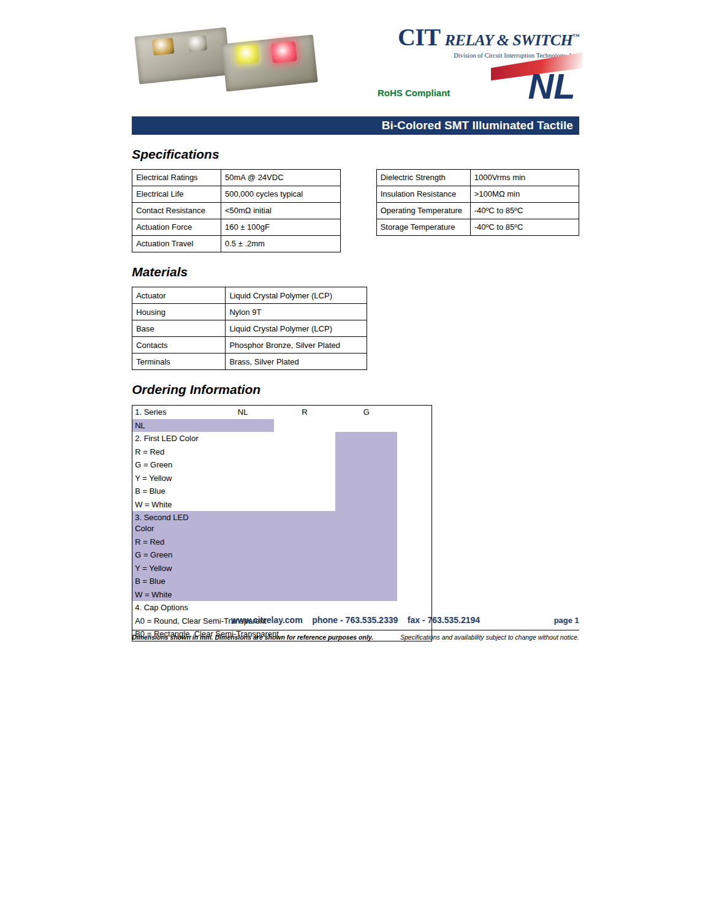RoHS Compliant
CIT RELAY & SWITCH™
Division of Circuit Interruption Technology, Inc.
NL
Bi-Colored SMT Illuminated Tactile
Specifications
| Electrical Ratings | 50mA @ 24VDC |
| Electrical Life | 500,000 cycles typical |
| Contact Resistance | <50mΩ initial |
| Actuation Force | 160 ± 100gF |
| Actuation Travel | 0.5 ± .2mm |
| Dielectric Strength | 1000Vrms min |
| Insulation Resistance | >100MΩ min |
| Operating Temperature | -40ºC to 85ºC |
| Storage Temperature | -40ºC to 85ºC |
Materials
| Actuator | Liquid Crystal Polymer (LCP) |
| Housing | Nylon 9T |
| Base | Liquid Crystal Polymer (LCP) |
| Contacts | Phosphor Bronze, Silver Plated |
| Terminals | Brass, Silver Plated |
Ordering Information
| 1. Series | NL | R | G | |
| NL | | | | |
| 2. First LED Color | | | | |
| R = Red | | | | |
| G = Green | | | | |
| Y = Yellow | | | | |
| B = Blue | | | | |
| W = White | | | | |
| 3. Second LED Color | | | | |
| R = Red | | | | |
| G = Green | | | | |
| Y = Yellow | | | | |
| B = Blue | | | | |
| W = White | | | | |
| 4. Cap Options |
| A0 = Round, Clear Semi-Transparent |
| B0 = Rectangle, Clear Semi-Transparent |
www.citrelay.com phone - 763.535.2339 fax - 763.535.2194 page 1
Dimensions shown in mm. Dimensions are shown for reference purposes only. Specifications and availability subject to change without notice.